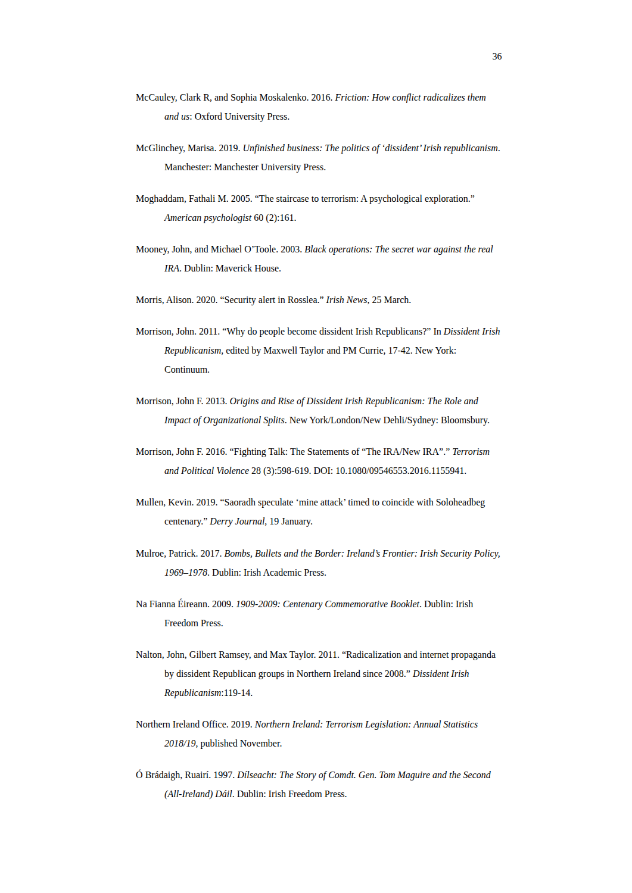36
McCauley, Clark R, and Sophia Moskalenko. 2016. Friction: How conflict radicalizes them and us: Oxford University Press.
McGlinchey, Marisa. 2019. Unfinished business: The politics of ‘dissident’ Irish republicanism. Manchester: Manchester University Press.
Moghaddam, Fathali M. 2005. “The staircase to terrorism: A psychological exploration.” American psychologist 60 (2):161.
Mooney, John, and Michael O’Toole. 2003. Black operations: The secret war against the real IRA. Dublin: Maverick House.
Morris, Alison. 2020. “Security alert in Rosslea.” Irish News, 25 March.
Morrison, John. 2011. “Why do people become dissident Irish Republicans?” In Dissident Irish Republicanism, edited by Maxwell Taylor and PM Currie, 17-42. New York: Continuum.
Morrison, John F. 2013. Origins and Rise of Dissident Irish Republicanism: The Role and Impact of Organizational Splits. New York/London/New Dehli/Sydney: Bloomsbury.
Morrison, John F. 2016. “Fighting Talk: The Statements of “The IRA/New IRA”.” Terrorism and Political Violence 28 (3):598-619. DOI: 10.1080/09546553.2016.1155941.
Mullen, Kevin. 2019. “Saoradh speculate ‘mine attack’ timed to coincide with Soloheadbeg centenary.” Derry Journal, 19 January.
Mulroe, Patrick. 2017. Bombs, Bullets and the Border: Ireland’s Frontier: Irish Security Policy, 1969–1978. Dublin: Irish Academic Press.
Na Fianna Éireann. 2009. 1909-2009: Centenary Commemorative Booklet. Dublin: Irish Freedom Press.
Nalton, John, Gilbert Ramsey, and Max Taylor. 2011. “Radicalization and internet propaganda by dissident Republican groups in Northern Ireland since 2008.” Dissident Irish Republicanism:119-14.
Northern Ireland Office. 2019. Northern Ireland: Terrorism Legislation: Annual Statistics 2018/19, published November.
Ó Brádaigh, Ruairí. 1997. Dílseacht: The Story of Comdt. Gen. Tom Maguire and the Second (All-Ireland) Dáil. Dublin: Irish Freedom Press.